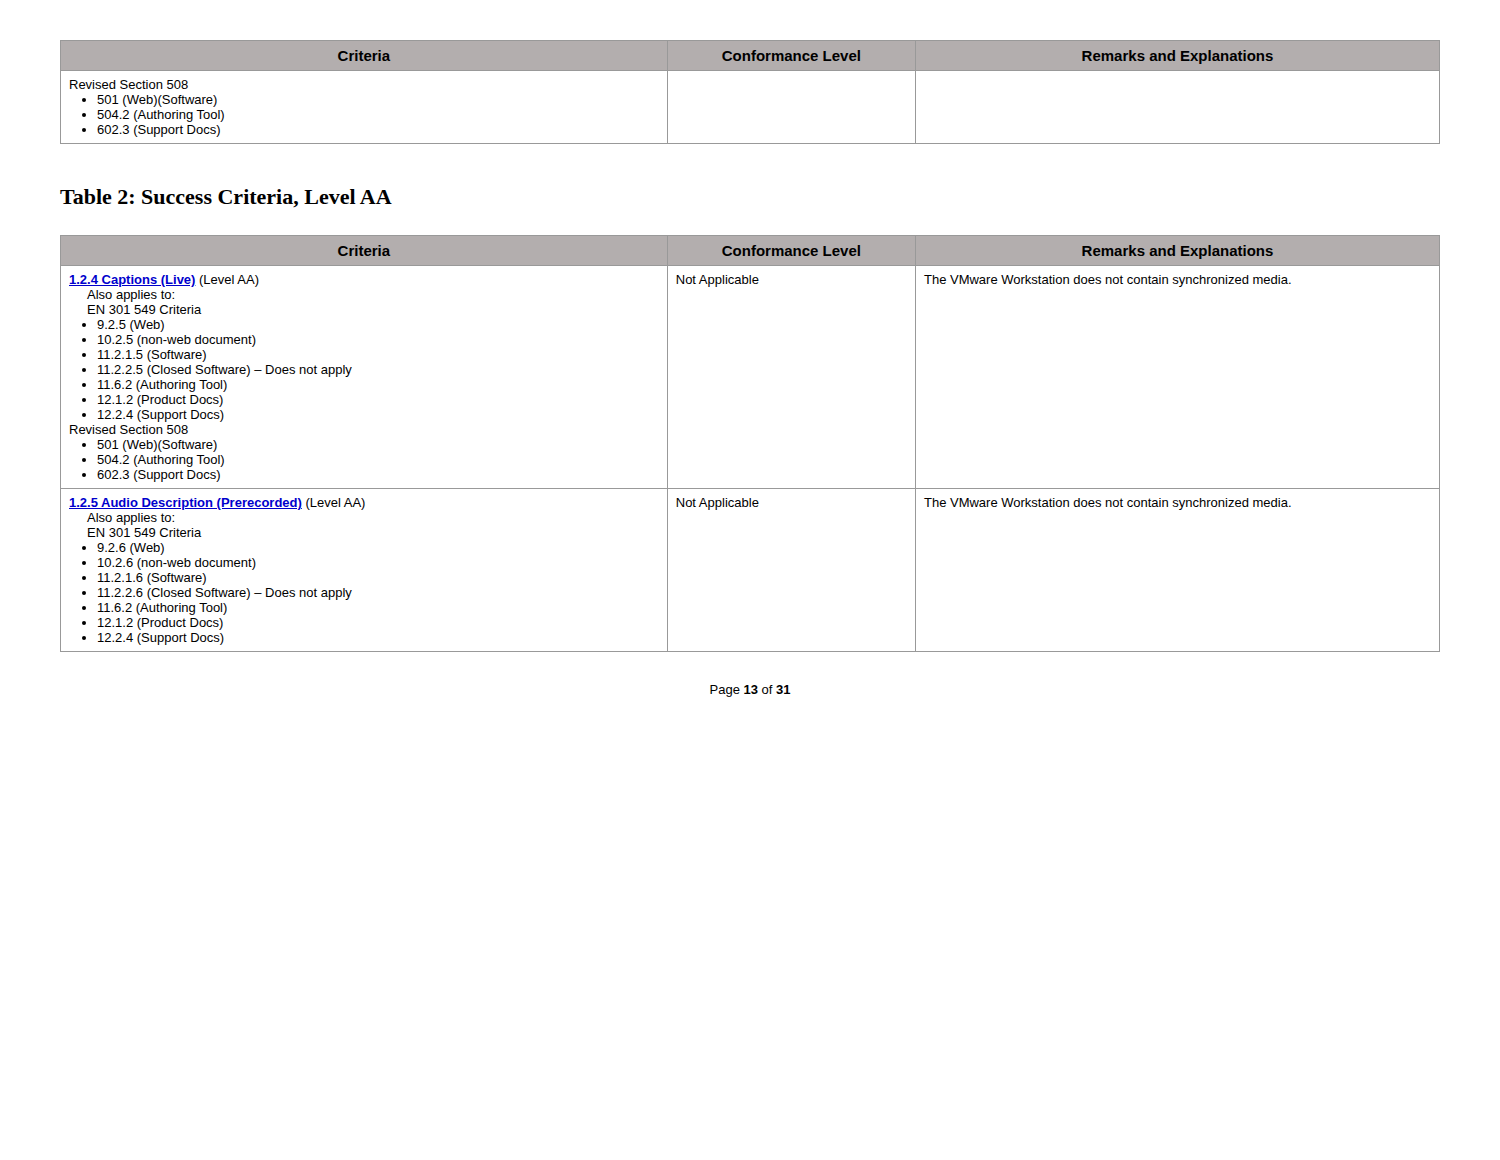| Criteria | Conformance Level | Remarks and Explanations |
| --- | --- | --- |
| Revised Section 508 501 (Web)(Software) 504.2 (Authoring Tool) 602.3 (Support Docs) | | |
Table 2: Success Criteria, Level AA
| Criteria | Conformance Level | Remarks and Explanations |
| --- | --- | --- |
| 1.2.4 Captions (Live) (Level AA) Also applies to: EN 301 549 Criteria 9.2.5 (Web) 10.2.5 (non-web document) 11.2.1.5 (Software) 11.2.2.5 (Closed Software) – Does not apply 11.6.2 (Authoring Tool) 12.1.2 (Product Docs) 12.2.4 (Support Docs) Revised Section 508 501 (Web)(Software) 504.2 (Authoring Tool) 602.3 (Support Docs) | Not Applicable | The VMware Workstation does not contain synchronized media. |
| 1.2.5 Audio Description (Prerecorded) (Level AA) Also applies to: EN 301 549 Criteria 9.2.6 (Web) 10.2.6 (non-web document) 11.2.1.6 (Software) 11.2.2.6 (Closed Software) – Does not apply 11.6.2 (Authoring Tool) 12.1.2 (Product Docs) 12.2.4 (Support Docs) | Not Applicable | The VMware Workstation does not contain synchronized media. |
Page 13 of 31